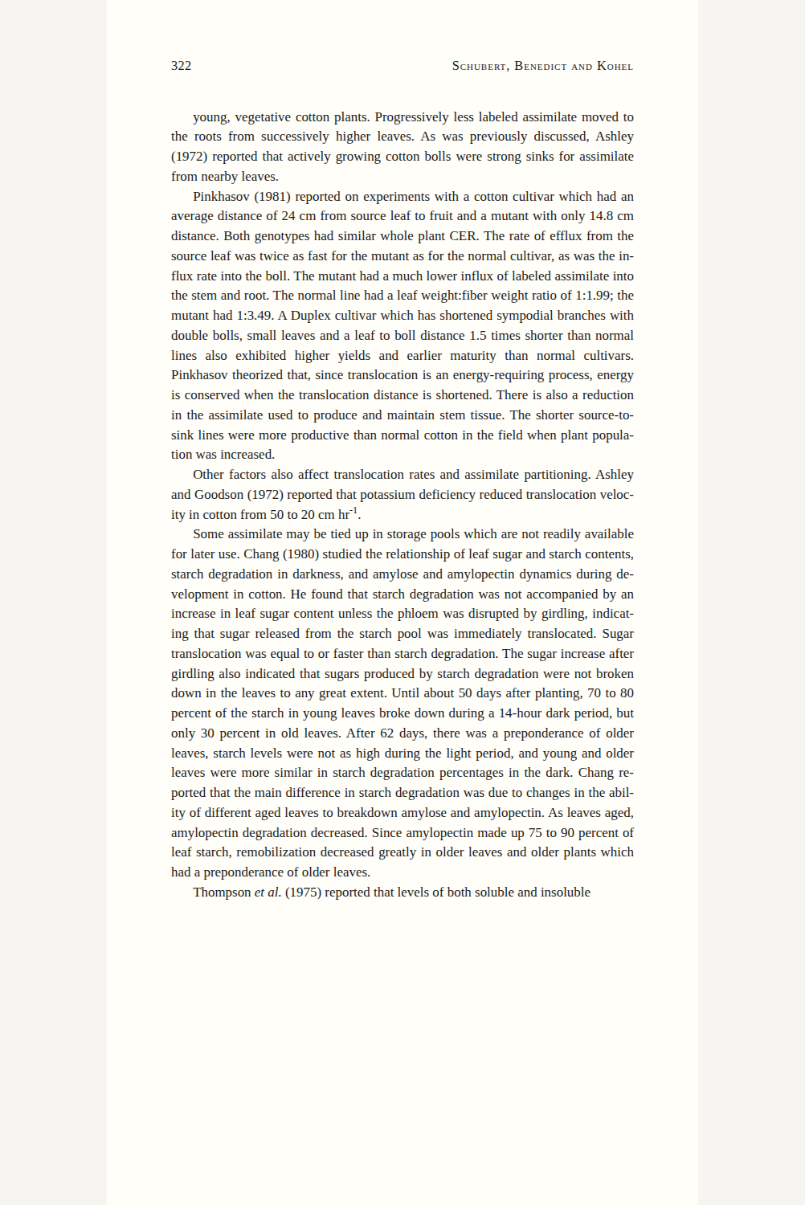322 Schubert, Benedict and Kohel
young, vegetative cotton plants. Progressively less labeled assimilate moved to the roots from successively higher leaves. As was previously discussed, Ashley (1972) reported that actively growing cotton bolls were strong sinks for assimilate from nearby leaves.
Pinkhasov (1981) reported on experiments with a cotton cultivar which had an average distance of 24 cm from source leaf to fruit and a mutant with only 14.8 cm distance. Both genotypes had similar whole plant CER. The rate of efflux from the source leaf was twice as fast for the mutant as for the normal cultivar, as was the influx rate into the boll. The mutant had a much lower influx of labeled assimilate into the stem and root. The normal line had a leaf weight:fiber weight ratio of 1:1.99; the mutant had 1:3.49. A Duplex cultivar which has shortened sympodial branches with double bolls, small leaves and a leaf to boll distance 1.5 times shorter than normal lines also exhibited higher yields and earlier maturity than normal cultivars. Pinkhasov theorized that, since translocation is an energy-requiring process, energy is conserved when the translocation distance is shortened. There is also a reduction in the assimilate used to produce and maintain stem tissue. The shorter source-to-sink lines were more productive than normal cotton in the field when plant population was increased.
Other factors also affect translocation rates and assimilate partitioning. Ashley and Goodson (1972) reported that potassium deficiency reduced translocation velocity in cotton from 50 to 20 cm hr-1.
Some assimilate may be tied up in storage pools which are not readily available for later use. Chang (1980) studied the relationship of leaf sugar and starch contents, starch degradation in darkness, and amylose and amylopectin dynamics during development in cotton. He found that starch degradation was not accompanied by an increase in leaf sugar content unless the phloem was disrupted by girdling, indicating that sugar released from the starch pool was immediately translocated. Sugar translocation was equal to or faster than starch degradation. The sugar increase after girdling also indicated that sugars produced by starch degradation were not broken down in the leaves to any great extent. Until about 50 days after planting, 70 to 80 percent of the starch in young leaves broke down during a 14-hour dark period, but only 30 percent in old leaves. After 62 days, there was a preponderance of older leaves, starch levels were not as high during the light period, and young and older leaves were more similar in starch degradation percentages in the dark. Chang reported that the main difference in starch degradation was due to changes in the ability of different aged leaves to breakdown amylose and amylopectin. As leaves aged, amylopectin degradation decreased. Since amylopectin made up 75 to 90 percent of leaf starch, remobilization decreased greatly in older leaves and older plants which had a preponderance of older leaves.
Thompson et al. (1975) reported that levels of both soluble and insoluble